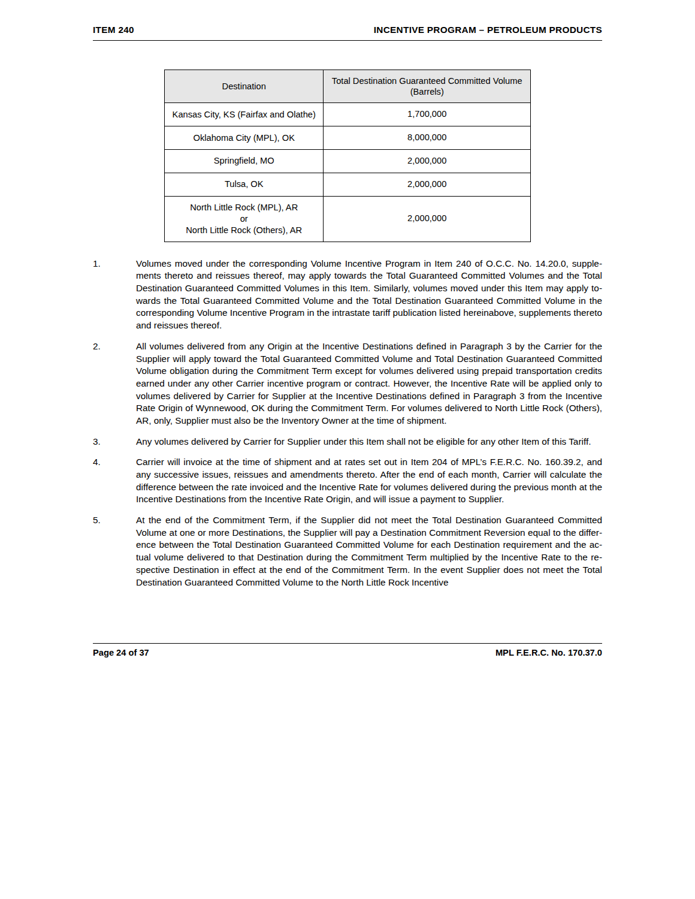ITEM 240
INCENTIVE PROGRAM – PETROLEUM PRODUCTS
| Destination | Total Destination Guaranteed Committed Volume (Barrels) |
| --- | --- |
| Kansas City, KS (Fairfax and Olathe) | 1,700,000 |
| Oklahoma City (MPL), OK | 8,000,000 |
| Springfield, MO | 2,000,000 |
| Tulsa, OK | 2,000,000 |
| North Little Rock (MPL), AR or North Little Rock (Others), AR | 2,000,000 |
Volumes moved under the corresponding Volume Incentive Program in Item 240 of O.C.C. No. 14.20.0, supplements thereto and reissues thereof, may apply towards the Total Guaranteed Committed Volumes and the Total Destination Guaranteed Committed Volumes in this Item. Similarly, volumes moved under this Item may apply towards the Total Guaranteed Committed Volume and the Total Destination Guaranteed Committed Volume in the corresponding Volume Incentive Program in the intrastate tariff publication listed hereinabove, supplements thereto and reissues thereof.
All volumes delivered from any Origin at the Incentive Destinations defined in Paragraph 3 by the Carrier for the Supplier will apply toward the Total Guaranteed Committed Volume and Total Destination Guaranteed Committed Volume obligation during the Commitment Term except for volumes delivered using prepaid transportation credits earned under any other Carrier incentive program or contract. However, the Incentive Rate will be applied only to volumes delivered by Carrier for Supplier at the Incentive Destinations defined in Paragraph 3 from the Incentive Rate Origin of Wynnewood, OK during the Commitment Term. For volumes delivered to North Little Rock (Others), AR, only, Supplier must also be the Inventory Owner at the time of shipment.
Any volumes delivered by Carrier for Supplier under this Item shall not be eligible for any other Item of this Tariff.
Carrier will invoice at the time of shipment and at rates set out in Item 204 of MPL’s F.E.R.C. No. 160.39.2, and any successive issues, reissues and amendments thereto. After the end of each month, Carrier will calculate the difference between the rate invoiced and the Incentive Rate for volumes delivered during the previous month at the Incentive Destinations from the Incentive Rate Origin, and will issue a payment to Supplier.
At the end of the Commitment Term, if the Supplier did not meet the Total Destination Guaranteed Committed Volume at one or more Destinations, the Supplier will pay a Destination Commitment Reversion equal to the difference between the Total Destination Guaranteed Committed Volume for each Destination requirement and the actual volume delivered to that Destination during the Commitment Term multiplied by the Incentive Rate to the respective Destination in effect at the end of the Commitment Term. In the event Supplier does not meet the Total Destination Guaranteed Committed Volume to the North Little Rock Incentive
Page 24 of 37
MPL F.E.R.C. No. 170.37.0